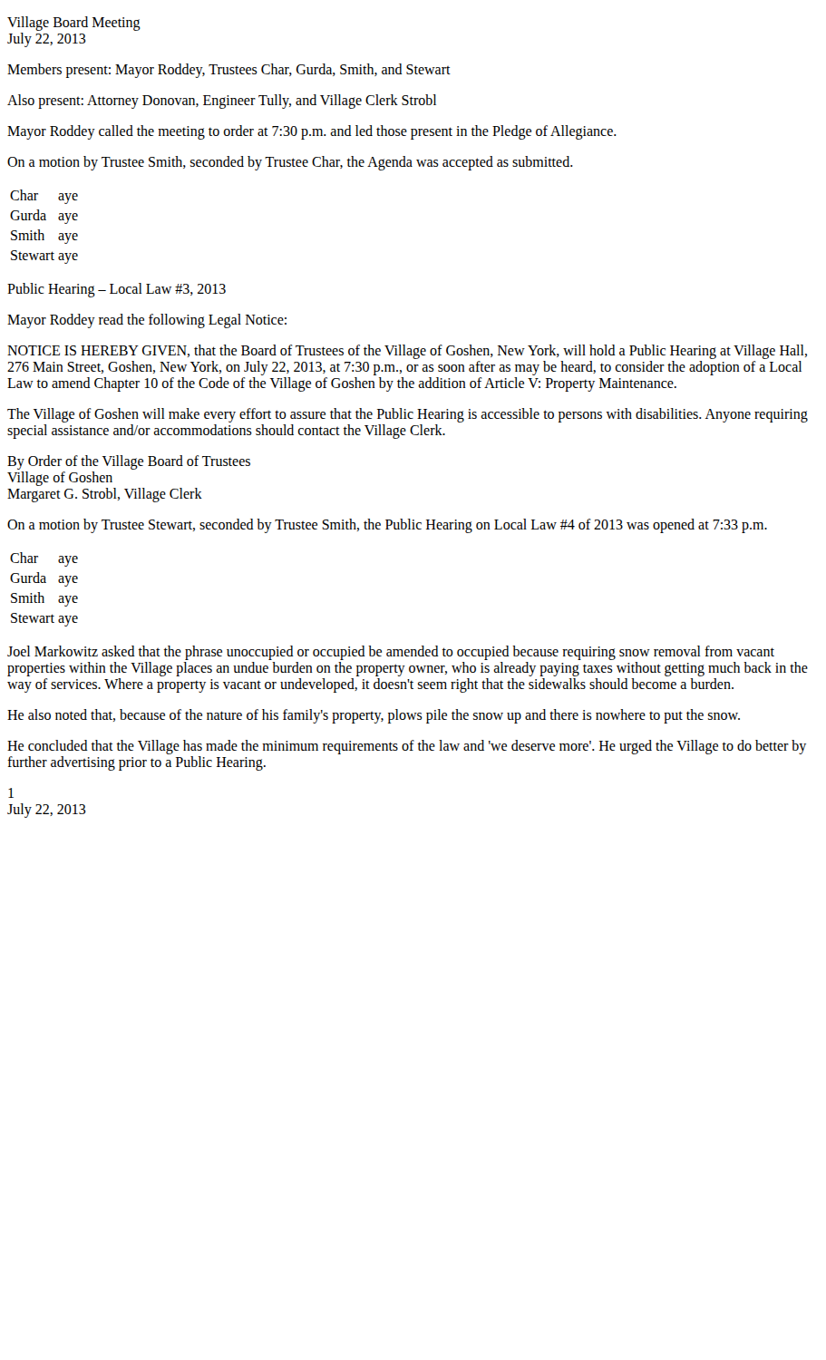Village Board Meeting
July 22, 2013
Members present: Mayor Roddey, Trustees Char, Gurda, Smith, and Stewart
Also present: Attorney Donovan, Engineer Tully, and Village Clerk Strobl
Mayor Roddey called the meeting to order at 7:30 p.m. and led those present in the Pledge of Allegiance.
On a motion by Trustee Smith, seconded by Trustee Char, the Agenda was accepted as submitted.
| Char | aye |
| Gurda | aye |
| Smith | aye |
| Stewart | aye |
Public Hearing – Local Law #3, 2013
Mayor Roddey read the following Legal Notice:
NOTICE IS HEREBY GIVEN, that the Board of Trustees of the Village of Goshen, New York, will hold a Public Hearing at Village Hall, 276 Main Street, Goshen, New York, on July 22, 2013, at 7:30 p.m., or as soon after as may be heard, to consider the adoption of a Local Law to amend Chapter 10 of the Code of the Village of Goshen by the addition of Article V: Property Maintenance.
The Village of Goshen will make every effort to assure that the Public Hearing is accessible to persons with disabilities. Anyone requiring special assistance and/or accommodations should contact the Village Clerk.
By Order of the Village Board of Trustees
Village of Goshen
Margaret G. Strobl, Village Clerk
On a motion by Trustee Stewart, seconded by Trustee Smith, the Public Hearing on Local Law #4 of 2013 was opened at 7:33 p.m.
| Char | aye |
| Gurda | aye |
| Smith | aye |
| Stewart | aye |
Joel Markowitz asked that the phrase unoccupied or occupied be amended to occupied because requiring snow removal from vacant properties within the Village places an undue burden on the property owner, who is already paying taxes without getting much back in the way of services. Where a property is vacant or undeveloped, it doesn't seem right that the sidewalks should become a burden.
He also noted that, because of the nature of his family's property, plows pile the snow up and there is nowhere to put the snow.
He concluded that the Village has made the minimum requirements of the law and 'we deserve more'. He urged the Village to do better by further advertising prior to a Public Hearing.
1
July 22, 2013